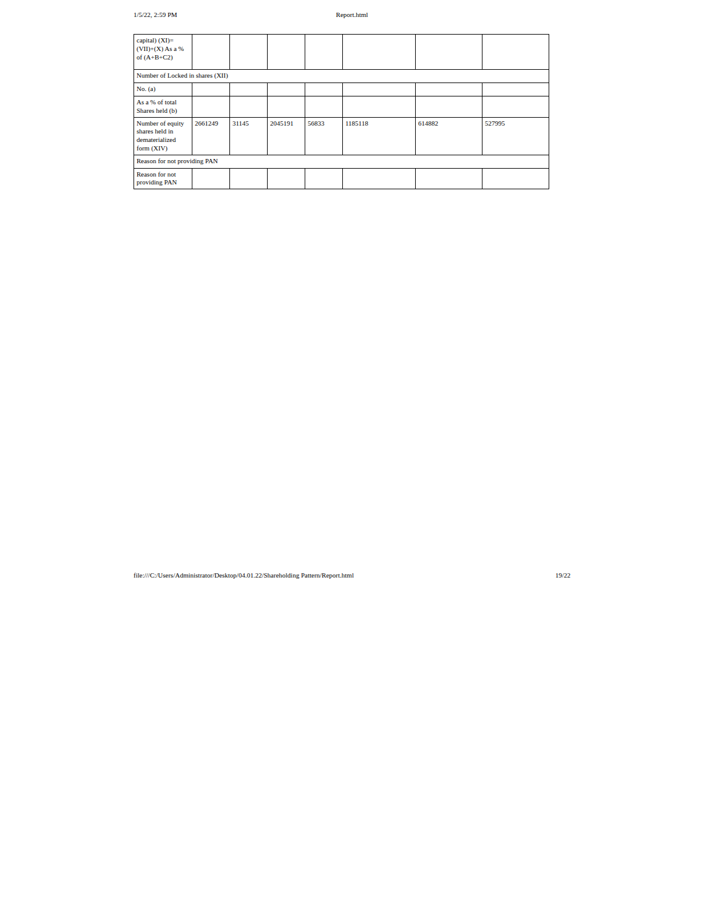1/5/22, 2:59 PM
Report.html
| capital) (XI)= (VII)+(X) As a % of (A+B+C2) | | | | | | | |
| Number of Locked in shares (XII) |
| No. (a) | | | | | | | |
| As a % of total Shares held (b) | | | | | | | |
| Number of equity shares held in dematerialized form (XIV) | 2661249 | 31145 | 2045191 | 56833 | 1185118 | 614882 | 527995 |
| Reason for not providing PAN |
| Reason for not providing PAN | | | | | | | |
file:///C:/Users/Administrator/Desktop/04.01.22/Shareholding Pattern/Report.html
19/22